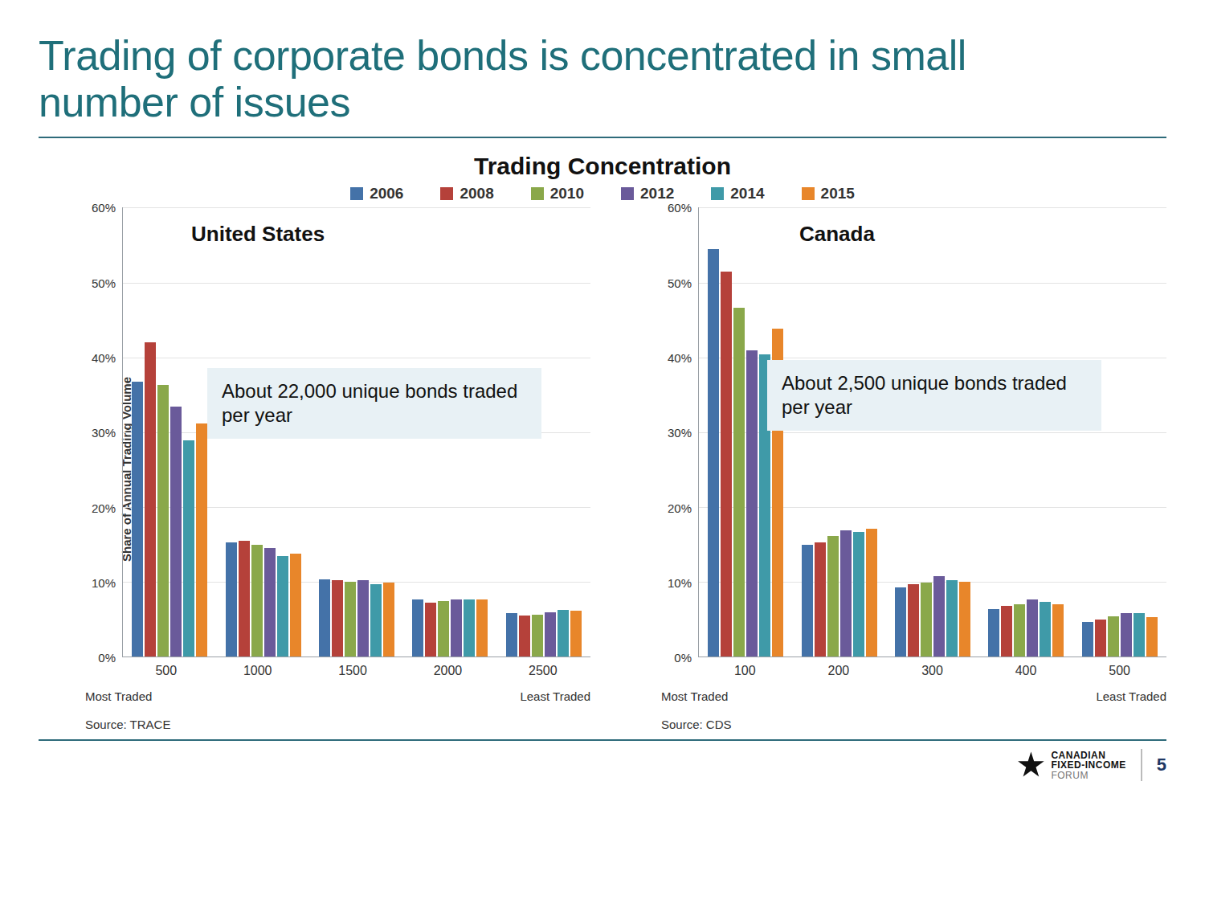Trading of corporate bonds is concentrated in small
number of issues
Trading Concentration
2006 2008 2010 2012 2014 2015
United States
Share of Annual Trading Volume
About 22,000 unique bonds traded per year
60%
50%
40%
30%
20%
10%
0%
5001000150020002500
Most Traded Least Traded
Source: TRACE
Canada
About 2,500 unique bonds traded per year
60%
50%
40%
30%
20%
10%
0%
100200300400500
Most Traded Least Traded
Source: CDS
CANADIAN
FIXED-INCOME
FORUM
5